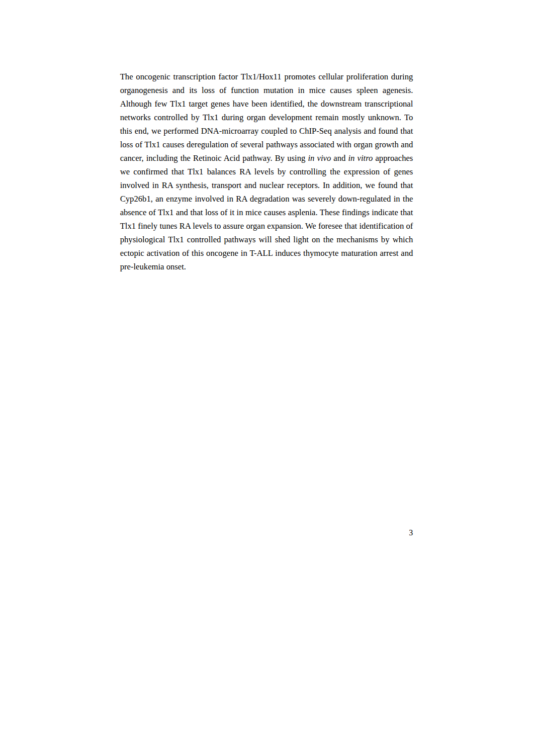The oncogenic transcription factor Tlx1/Hox11 promotes cellular proliferation during organogenesis and its loss of function mutation in mice causes spleen agenesis. Although few Tlx1 target genes have been identified, the downstream transcriptional networks controlled by Tlx1 during organ development remain mostly unknown. To this end, we performed DNA-microarray coupled to ChIP-Seq analysis and found that loss of Tlx1 causes deregulation of several pathways associated with organ growth and cancer, including the Retinoic Acid pathway. By using in vivo and in vitro approaches we confirmed that Tlx1 balances RA levels by controlling the expression of genes involved in RA synthesis, transport and nuclear receptors. In addition, we found that Cyp26b1, an enzyme involved in RA degradation was severely down-regulated in the absence of Tlx1 and that loss of it in mice causes asplenia. These findings indicate that Tlx1 finely tunes RA levels to assure organ expansion. We foresee that identification of physiological Tlx1 controlled pathways will shed light on the mechanisms by which ectopic activation of this oncogene in T-ALL induces thymocyte maturation arrest and pre-leukemia onset.
3